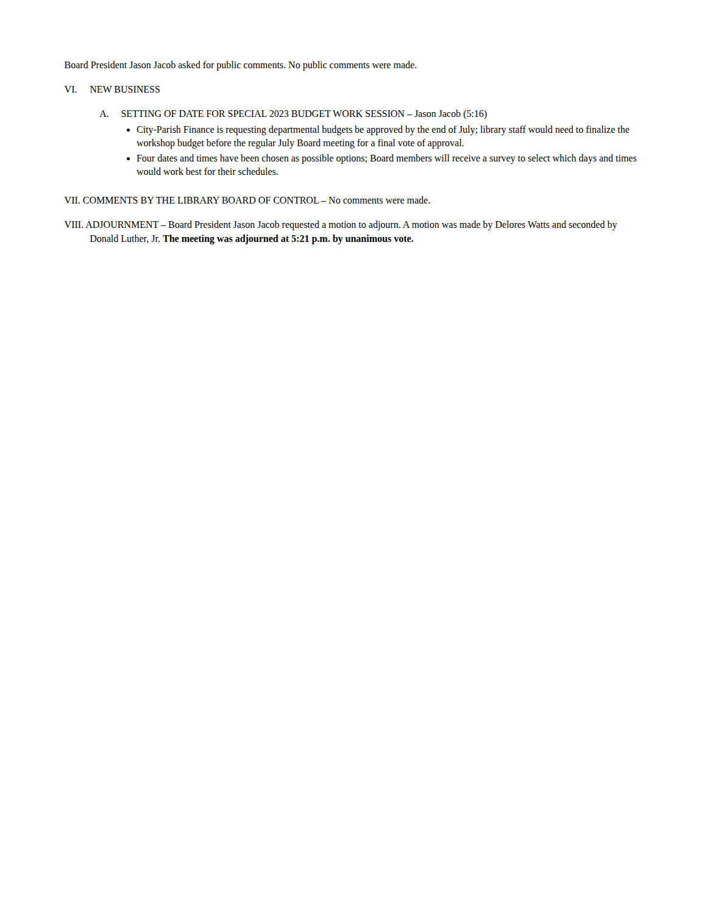Board President Jason Jacob asked for public comments. No public comments were made.
VI.
NEW BUSINESS
A.
SETTING OF DATE FOR SPECIAL 2023 BUDGET WORK SESSION – Jason Jacob (5:16)
City-Parish Finance is requesting departmental budgets be approved by the end of July; library staff would need to finalize the workshop budget before the regular July Board meeting for a final vote of approval.
Four dates and times have been chosen as possible options; Board members will receive a survey to select which days and times would work best for their schedules.
VII. COMMENTS BY THE LIBRARY BOARD OF CONTROL – No comments were made.
VIII. ADJOURNMENT – Board President Jason Jacob requested a motion to adjourn. A motion was made by Delores Watts and seconded by Donald Luther, Jr. The meeting was adjourned at 5:21 p.m. by unanimous vote.